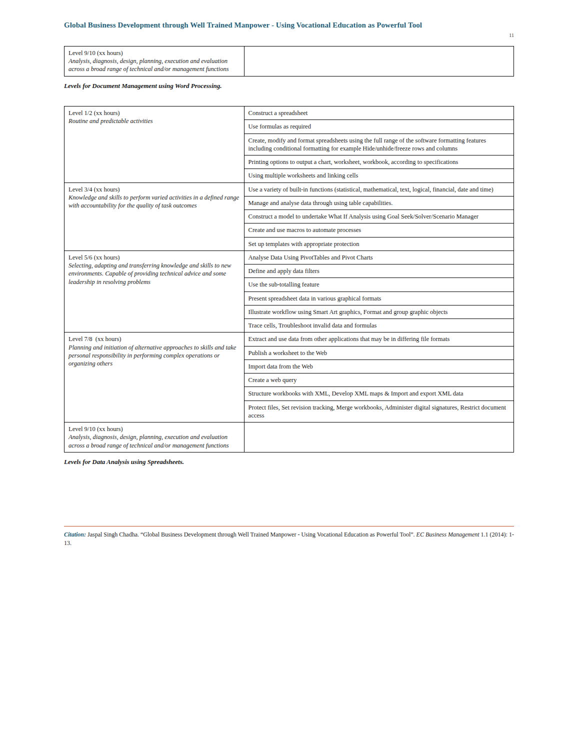Global Business Development through Well Trained Manpower - Using Vocational Education as Powerful Tool
11
| Level 9/10 (xx hours) Analysis, diagnosis, design, planning, execution and evaluation across a broad range of technical and/or management functions | |
Levels for Document Management using Word Processing.
| Level 1/2 (xx hours) Routine and predictable activities | Construct a spreadsheet |
| Use formulas as required |
| Create, modify and format spreadsheets using the full range of the software formatting features including conditional formatting for example Hide/unhide/freeze rows and columns |
| Printing options to output a chart, worksheet, workbook, according to specifications |
| Using multiple worksheets and linking cells |
| Level 3/4 (xx hours) Knowledge and skills to perform varied activities in a defined range with accountability for the quality of task outcomes | Use a variety of built-in functions (statistical, mathematical, text, logical, financial, date and time) |
| Manage and analyse data through using table capabilities. |
| Construct a model to undertake What If Analysis using Goal Seek/Solver/Scenario Manager |
| Create and use macros to automate processes |
| Set up templates with appropriate protection |
| Level 5/6 (xx hours) Selecting, adapting and transferring knowledge and skills to new environments. Capable of providing technical advice and some leadership in resolving problems | Analyse Data Using PivotTables and Pivot Charts |
| Define and apply data filters |
| Use the sub-totalling feature |
| Present spreadsheet data in various graphical formats |
| Illustrate workflow using Smart Art graphics, Format and group graphic objects |
| Trace cells, Troubleshoot invalid data and formulas |
| Level 7/8 (xx hours) Planning and initiation of alternative approaches to skills and take personal responsibility in performing complex operations or organizing others | Extract and use data from other applications that may be in differing file formats |
| Publish a worksheet to the Web |
| Import data from the Web |
| Create a web query |
| Structure workbooks with XML, Develop XML maps & Import and export XML data |
| Protect files, Set revision tracking, Merge workbooks, Administer digital signatures, Restrict document access |
| Level 9/10 (xx hours) Analysis, diagnosis, design, planning, execution and evaluation across a broad range of technical and/or management functions | |
Levels for Data Analysis using Spreadsheets.
Citation: Jaspal Singh Chadha. “Global Business Development through Well Trained Manpower - Using Vocational Education as Powerful Tool”. EC Business Management 1.1 (2014): 1-13.